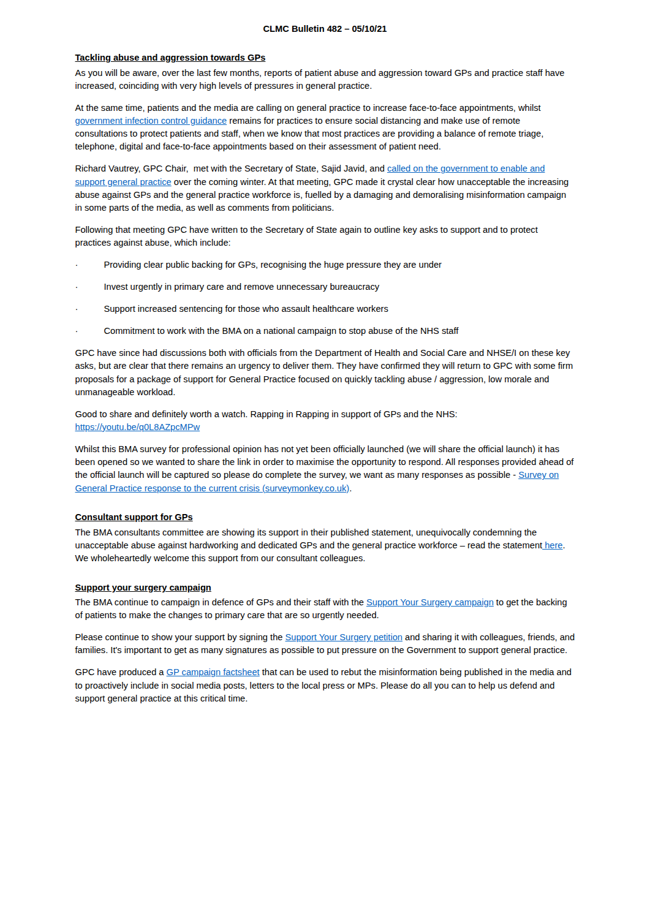CLMC Bulletin 482 – 05/10/21
Tackling abuse and aggression towards GPs
As you will be aware, over the last few months, reports of patient abuse and aggression toward GPs and practice staff have increased, coinciding with very high levels of pressures in general practice.
At the same time, patients and the media are calling on general practice to increase face-to-face appointments, whilst government infection control guidance remains for practices to ensure social distancing and make use of remote consultations to protect patients and staff, when we know that most practices are providing a balance of remote triage, telephone, digital and face-to-face appointments based on their assessment of patient need.
Richard Vautrey, GPC Chair, met with the Secretary of State, Sajid Javid, and called on the government to enable and support general practice over the coming winter. At that meeting, GPC made it crystal clear how unacceptable the increasing abuse against GPs and the general practice workforce is, fuelled by a damaging and demoralising misinformation campaign in some parts of the media, as well as comments from politicians.
Following that meeting GPC have written to the Secretary of State again to outline key asks to support and to protect practices against abuse, which include:
Providing clear public backing for GPs, recognising the huge pressure they are under
Invest urgently in primary care and remove unnecessary bureaucracy
Support increased sentencing for those who assault healthcare workers
Commitment to work with the BMA on a national campaign to stop abuse of the NHS staff
GPC have since had discussions both with officials from the Department of Health and Social Care and NHSE/I on these key asks, but are clear that there remains an urgency to deliver them. They have confirmed they will return to GPC with some firm proposals for a package of support for General Practice focused on quickly tackling abuse / aggression, low morale and unmanageable workload.
Good to share and definitely worth a watch. Rapping in Rapping in support of GPs and the NHS:
https://youtu.be/q0L8AZpcMPw
Whilst this BMA survey for professional opinion has not yet been officially launched (we will share the official launch) it has been opened so we wanted to share the link in order to maximise the opportunity to respond. All responses provided ahead of the official launch will be captured so please do complete the survey, we want as many responses as possible - Survey on General Practice response to the current crisis (surveymonkey.co.uk).
Consultant support for GPs
The BMA consultants committee are showing its support in their published statement, unequivocally condemning the unacceptable abuse against hardworking and dedicated GPs and the general practice workforce – read the statement here. We wholeheartedly welcome this support from our consultant colleagues.
Support your surgery campaign
The BMA continue to campaign in defence of GPs and their staff with the Support Your Surgery campaign to get the backing of patients to make the changes to primary care that are so urgently needed.
Please continue to show your support by signing the Support Your Surgery petition and sharing it with colleagues, friends, and families. It's important to get as many signatures as possible to put pressure on the Government to support general practice.
GPC have produced a GP campaign factsheet that can be used to rebut the misinformation being published in the media and to proactively include in social media posts, letters to the local press or MPs. Please do all you can to help us defend and support general practice at this critical time.